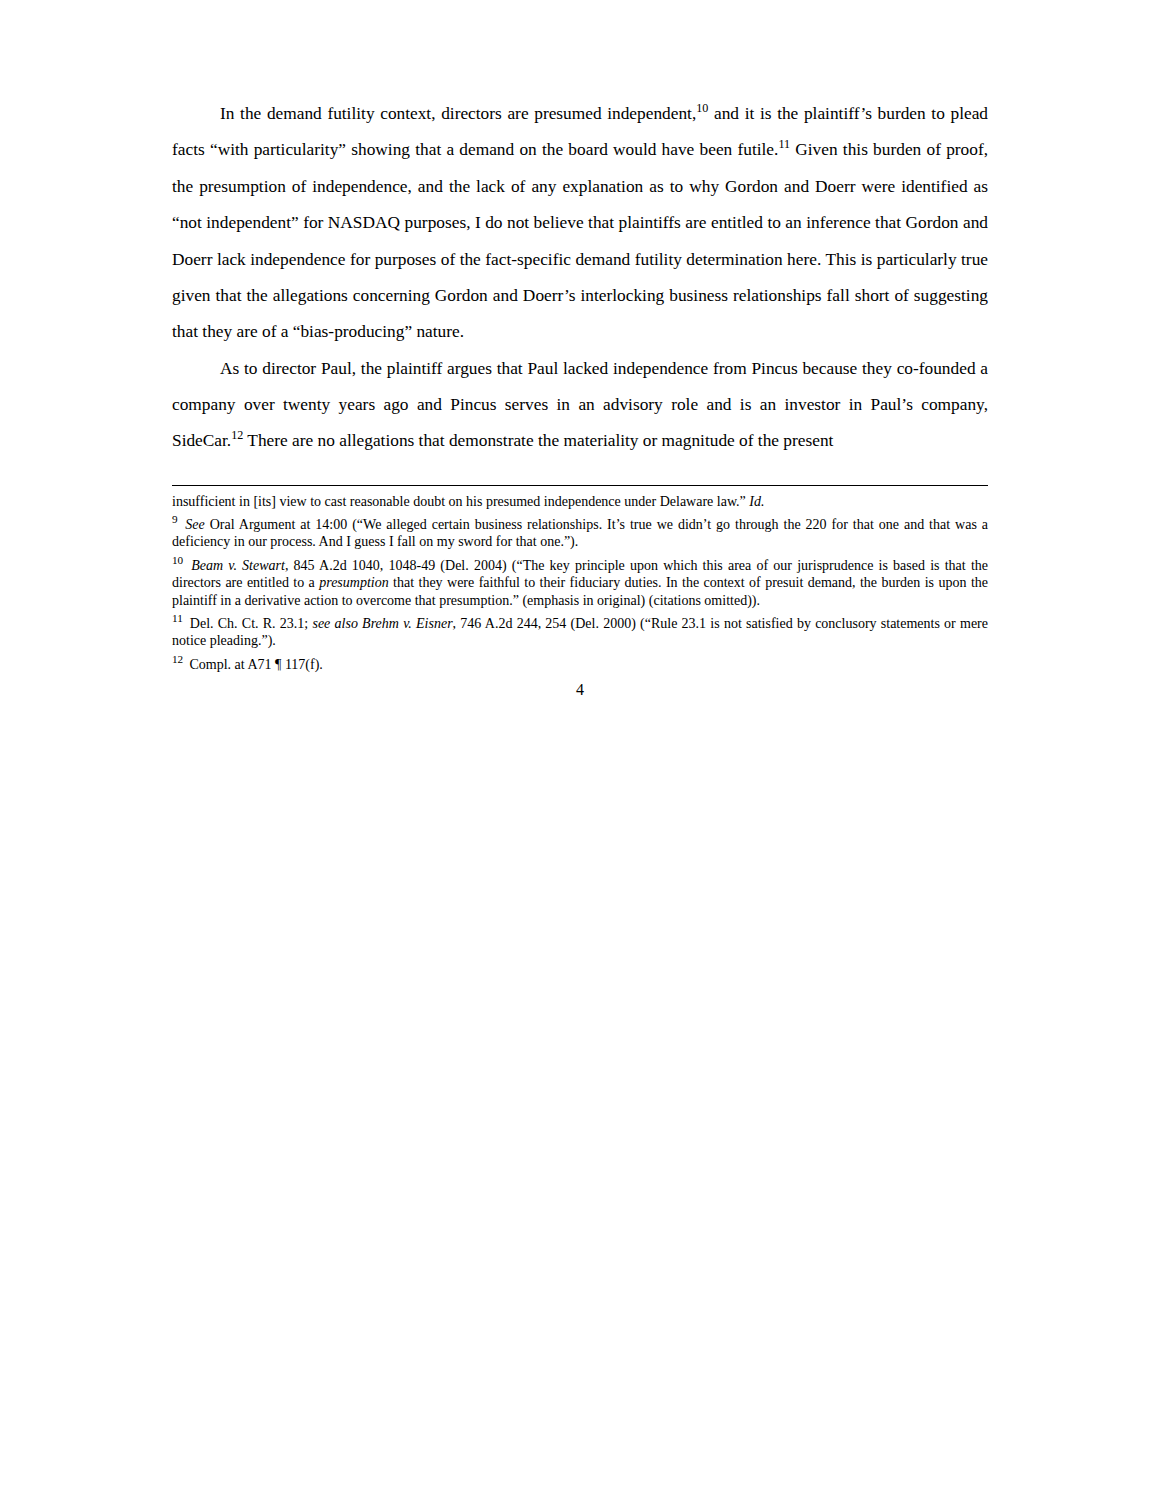In the demand futility context, directors are presumed independent,10 and it is the plaintiff’s burden to plead facts “with particularity” showing that a demand on the board would have been futile.11 Given this burden of proof, the presumption of independence, and the lack of any explanation as to why Gordon and Doerr were identified as “not independent” for NASDAQ purposes, I do not believe that plaintiffs are entitled to an inference that Gordon and Doerr lack independence for purposes of the fact-specific demand futility determination here. This is particularly true given that the allegations concerning Gordon and Doerr’s interlocking business relationships fall short of suggesting that they are of a “bias-producing” nature.
As to director Paul, the plaintiff argues that Paul lacked independence from Pincus because they co-founded a company over twenty years ago and Pincus serves in an advisory role and is an investor in Paul’s company, SideCar.12 There are no allegations that demonstrate the materiality or magnitude of the present
insufficient in [its] view to cast reasonable doubt on his presumed independence under Delaware law.” Id.
9 See Oral Argument at 14:00 (“We alleged certain business relationships. It’s true we didn’t go through the 220 for that one and that was a deficiency in our process. And I guess I fall on my sword for that one.”).
10 Beam v. Stewart, 845 A.2d 1040, 1048-49 (Del. 2004) (“The key principle upon which this area of our jurisprudence is based is that the directors are entitled to a presumption that they were faithful to their fiduciary duties. In the context of presuit demand, the burden is upon the plaintiff in a derivative action to overcome that presumption.” (emphasis in original) (citations omitted)).
11 Del. Ch. Ct. R. 23.1; see also Brehm v. Eisner, 746 A.2d 244, 254 (Del. 2000) (“Rule 23.1 is not satisfied by conclusory statements or mere notice pleading.”).
12 Compl. at A71 ¶ 117(f).
4